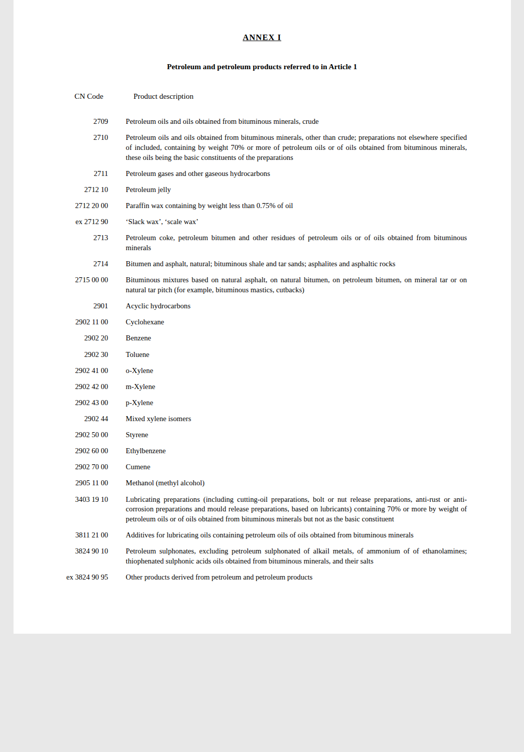ANNEX I
Petroleum and petroleum products referred to in Article 1
| CN Code | Product description |
| --- | --- |
| 2709 | Petroleum oils and oils obtained from bituminous minerals, crude |
| 2710 | Petroleum oils and oils obtained from bituminous minerals, other than crude; preparations not elsewhere specified of included, containing by weight 70% or more of petroleum oils or of oils obtained from bituminous minerals, these oils being the basic constituents of the preparations |
| 2711 | Petroleum gases and other gaseous hydrocarbons |
| 2712 10 | Petroleum jelly |
| 2712 20 00 | Paraffin wax containing by weight less than 0.75% of oil |
| ex 2712 90 | ‘Slack wax’, ‘scale wax’ |
| 2713 | Petroleum coke, petroleum bitumen and other residues of petroleum oils or of oils obtained from bituminous minerals |
| 2714 | Bitumen and asphalt, natural; bituminous shale and tar sands; asphalites and asphaltic rocks |
| 2715 00 00 | Bituminous mixtures based on natural asphalt, on natural bitumen, on petroleum bitumen, on mineral tar or on natural tar pitch (for example, bituminous mastics, cutbacks) |
| 2901 | Acyclic hydrocarbons |
| 2902 11 00 | Cyclohexane |
| 2902 20 | Benzene |
| 2902 30 | Toluene |
| 2902 41 00 | o-Xylene |
| 2902 42 00 | m-Xylene |
| 2902 43 00 | p-Xylene |
| 2902 44 | Mixed xylene isomers |
| 2902 50 00 | Styrene |
| 2902 60 00 | Ethylbenzene |
| 2902 70 00 | Cumene |
| 2905 11 00 | Methanol (methyl alcohol) |
| 3403 19 10 | Lubricating preparations (including cutting-oil preparations, bolt or nut release preparations, anti-rust or anti-corrosion preparations and mould release preparations, based on lubricants) containing 70% or more by weight of petroleum oils or of oils obtained from bituminous minerals but not as the basic constituent |
| 3811 21 00 | Additives for lubricating oils containing petroleum oils of oils obtained from bituminous minerals |
| 3824 90 10 | Petroleum sulphonates, excluding petroleum sulphonated of alkail metals, of ammonium of of ethanolamines; thiophenated sulphonic acids oils obtained from bituminous minerals, and their salts |
| ex 3824 90 95 | Other products derived from petroleum and petroleum products |